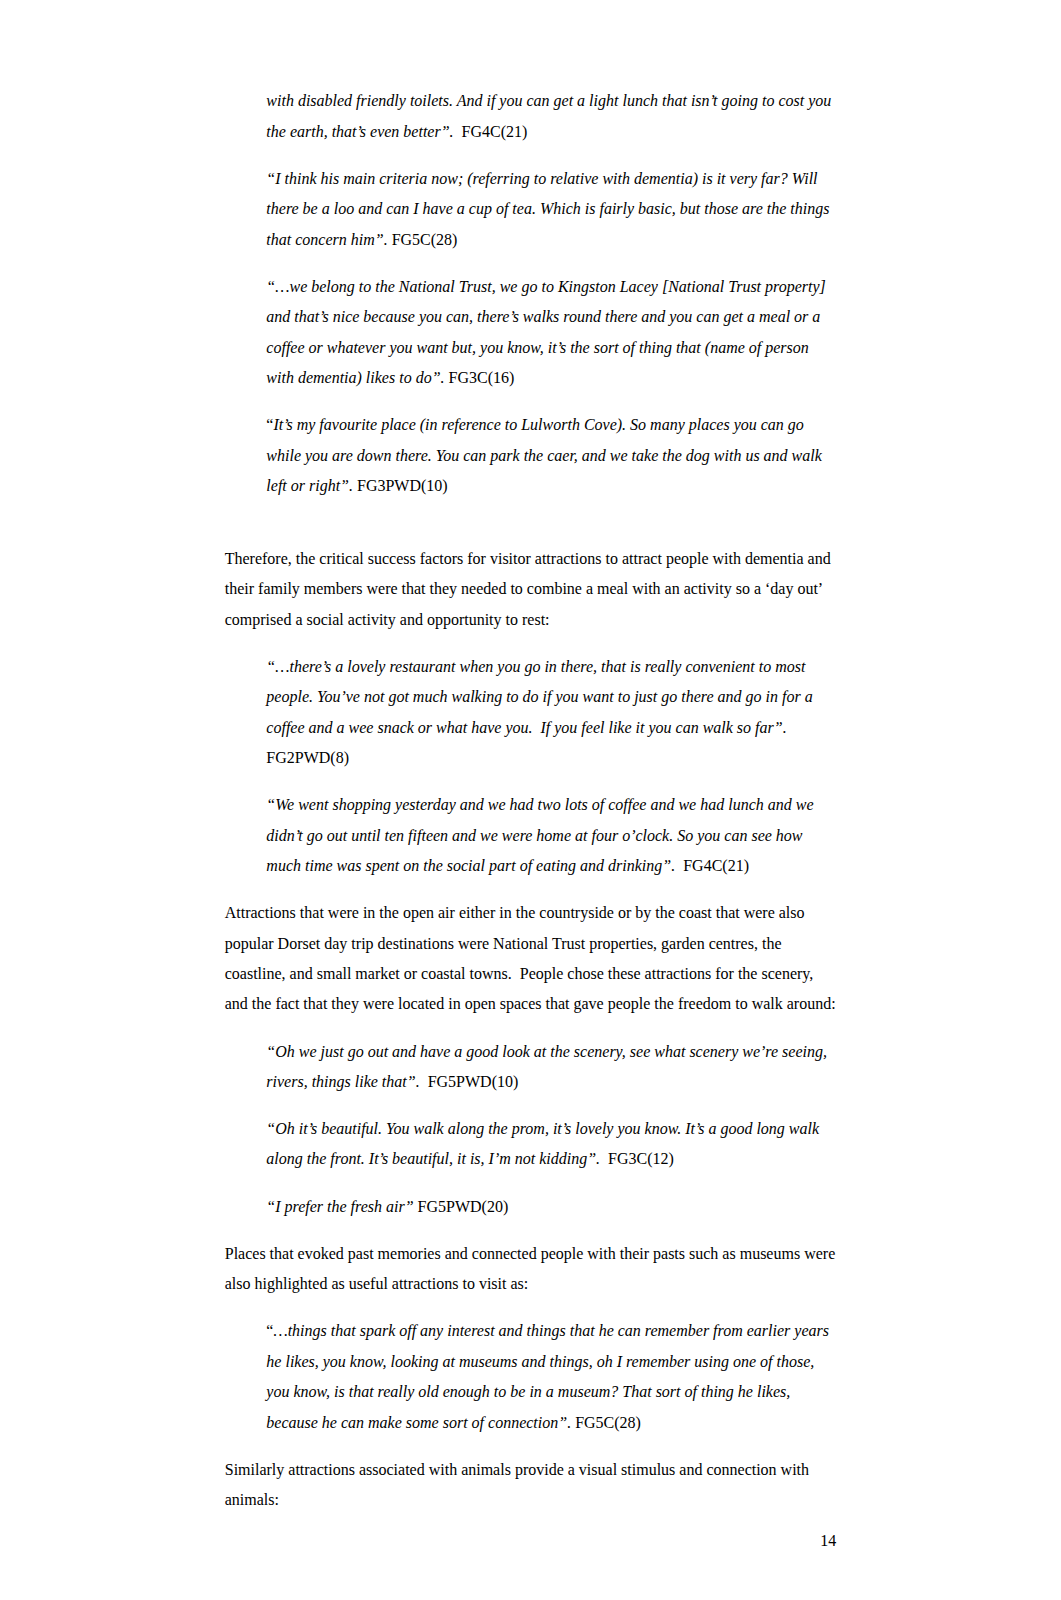with disabled friendly toilets. And if you can get a light lunch that isn’t going to cost you the earth, that’s even better”. FG4C(21)
“I think his main criteria now; (referring to relative with dementia) is it very far? Will there be a loo and can I have a cup of tea. Which is fairly basic, but those are the things that concern him”. FG5C(28)
“…we belong to the National Trust, we go to Kingston Lacey [National Trust property] and that’s nice because you can, there’s walks round there and you can get a meal or a coffee or whatever you want but, you know, it’s the sort of thing that (name of person with dementia) likes to do”. FG3C(16)
“It’s my favourite place (in reference to Lulworth Cove). So many places you can go while you are down there. You can park the caer, and we take the dog with us and walk left or right”. FG3PWD(10)
Therefore, the critical success factors for visitor attractions to attract people with dementia and their family members were that they needed to combine a meal with an activity so a ‘day out’ comprised a social activity and opportunity to rest:
“…there’s a lovely restaurant when you go in there, that is really convenient to most people. You’ve not got much walking to do if you want to just go there and go in for a coffee and a wee snack or what have you. If you feel like it you can walk so far”. FG2PWD(8)
“We went shopping yesterday and we had two lots of coffee and we had lunch and we didn’t go out until ten fifteen and we were home at four o’clock. So you can see how much time was spent on the social part of eating and drinking”. FG4C(21)
Attractions that were in the open air either in the countryside or by the coast that were also popular Dorset day trip destinations were National Trust properties, garden centres, the coastline, and small market or coastal towns. People chose these attractions for the scenery, and the fact that they were located in open spaces that gave people the freedom to walk around:
“Oh we just go out and have a good look at the scenery, see what scenery we’re seeing, rivers, things like that”. FG5PWD(10)
“Oh it’s beautiful. You walk along the prom, it’s lovely you know. It’s a good long walk along the front. It’s beautiful, it is, I’m not kidding”. FG3C(12)
“I prefer the fresh air” FG5PWD(20)
Places that evoked past memories and connected people with their pasts such as museums were also highlighted as useful attractions to visit as:
“…things that spark off any interest and things that he can remember from earlier years he likes, you know, looking at museums and things, oh I remember using one of those, you know, is that really old enough to be in a museum? That sort of thing he likes, because he can make some sort of connection”. FG5C(28)
Similarly attractions associated with animals provide a visual stimulus and connection with animals:
14